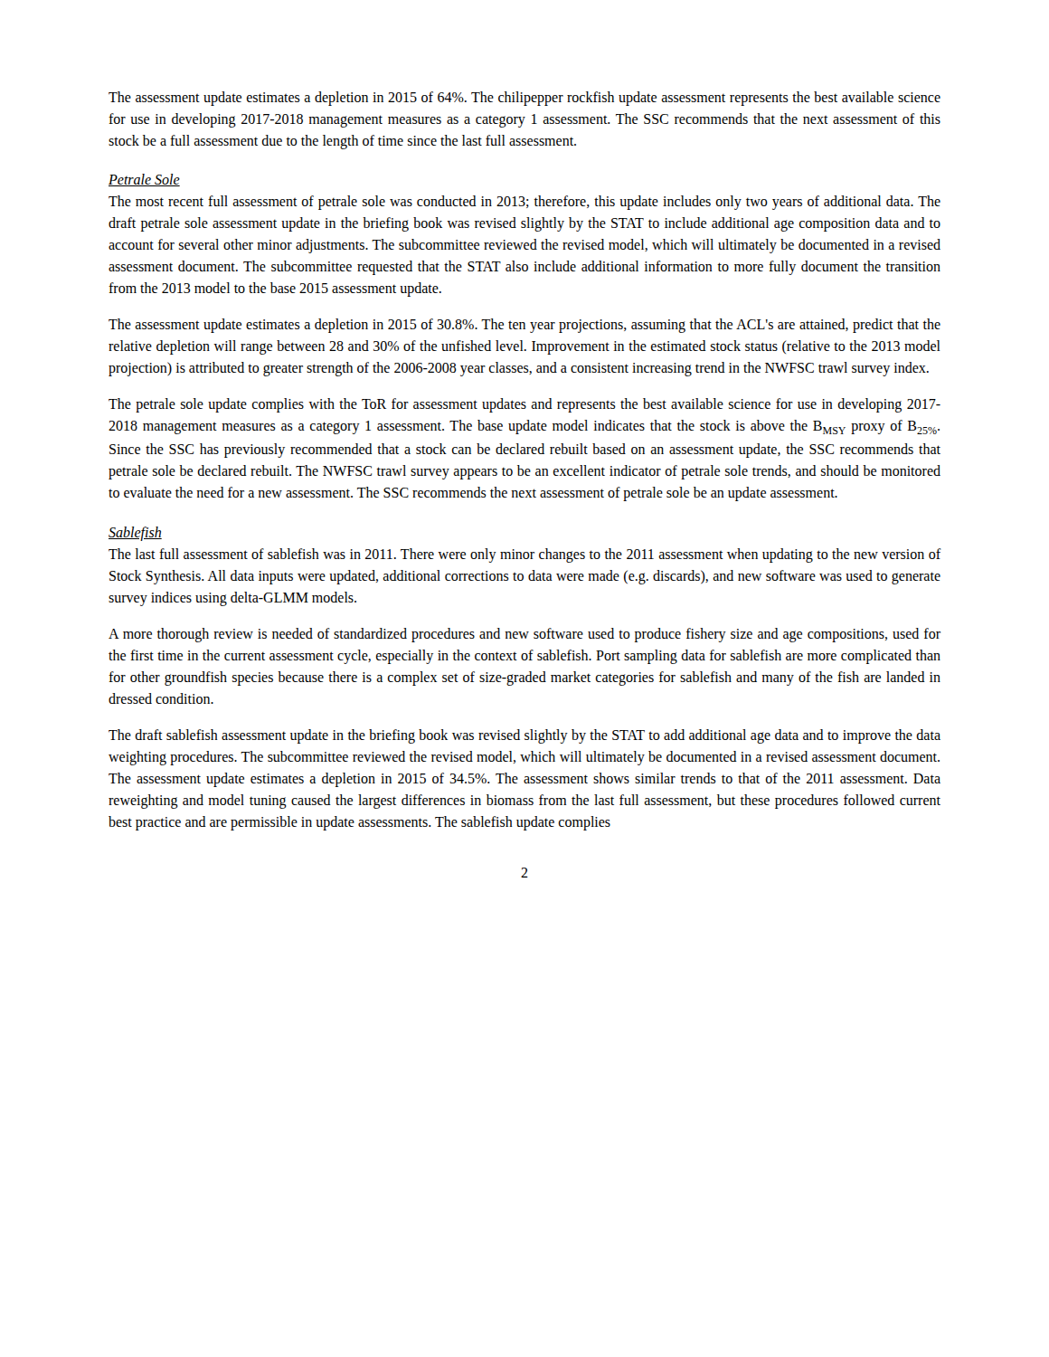The assessment update estimates a depletion in 2015 of 64%. The chilipepper rockfish update assessment represents the best available science for use in developing 2017-2018 management measures as a category 1 assessment. The SSC recommends that the next assessment of this stock be a full assessment due to the length of time since the last full assessment.
Petrale Sole
The most recent full assessment of petrale sole was conducted in 2013; therefore, this update includes only two years of additional data. The draft petrale sole assessment update in the briefing book was revised slightly by the STAT to include additional age composition data and to account for several other minor adjustments. The subcommittee reviewed the revised model, which will ultimately be documented in a revised assessment document. The subcommittee requested that the STAT also include additional information to more fully document the transition from the 2013 model to the base 2015 assessment update.
The assessment update estimates a depletion in 2015 of 30.8%. The ten year projections, assuming that the ACL's are attained, predict that the relative depletion will range between 28 and 30% of the unfished level. Improvement in the estimated stock status (relative to the 2013 model projection) is attributed to greater strength of the 2006-2008 year classes, and a consistent increasing trend in the NWFSC trawl survey index.
The petrale sole update complies with the ToR for assessment updates and represents the best available science for use in developing 2017-2018 management measures as a category 1 assessment. The base update model indicates that the stock is above the BMSY proxy of B25%. Since the SSC has previously recommended that a stock can be declared rebuilt based on an assessment update, the SSC recommends that petrale sole be declared rebuilt. The NWFSC trawl survey appears to be an excellent indicator of petrale sole trends, and should be monitored to evaluate the need for a new assessment. The SSC recommends the next assessment of petrale sole be an update assessment.
Sablefish
The last full assessment of sablefish was in 2011. There were only minor changes to the 2011 assessment when updating to the new version of Stock Synthesis. All data inputs were updated, additional corrections to data were made (e.g. discards), and new software was used to generate survey indices using delta-GLMM models.
A more thorough review is needed of standardized procedures and new software used to produce fishery size and age compositions, used for the first time in the current assessment cycle, especially in the context of sablefish. Port sampling data for sablefish are more complicated than for other groundfish species because there is a complex set of size-graded market categories for sablefish and many of the fish are landed in dressed condition.
The draft sablefish assessment update in the briefing book was revised slightly by the STAT to add additional age data and to improve the data weighting procedures. The subcommittee reviewed the revised model, which will ultimately be documented in a revised assessment document. The assessment update estimates a depletion in 2015 of 34.5%. The assessment shows similar trends to that of the 2011 assessment. Data reweighting and model tuning caused the largest differences in biomass from the last full assessment, but these procedures followed current best practice and are permissible in update assessments. The sablefish update complies
2